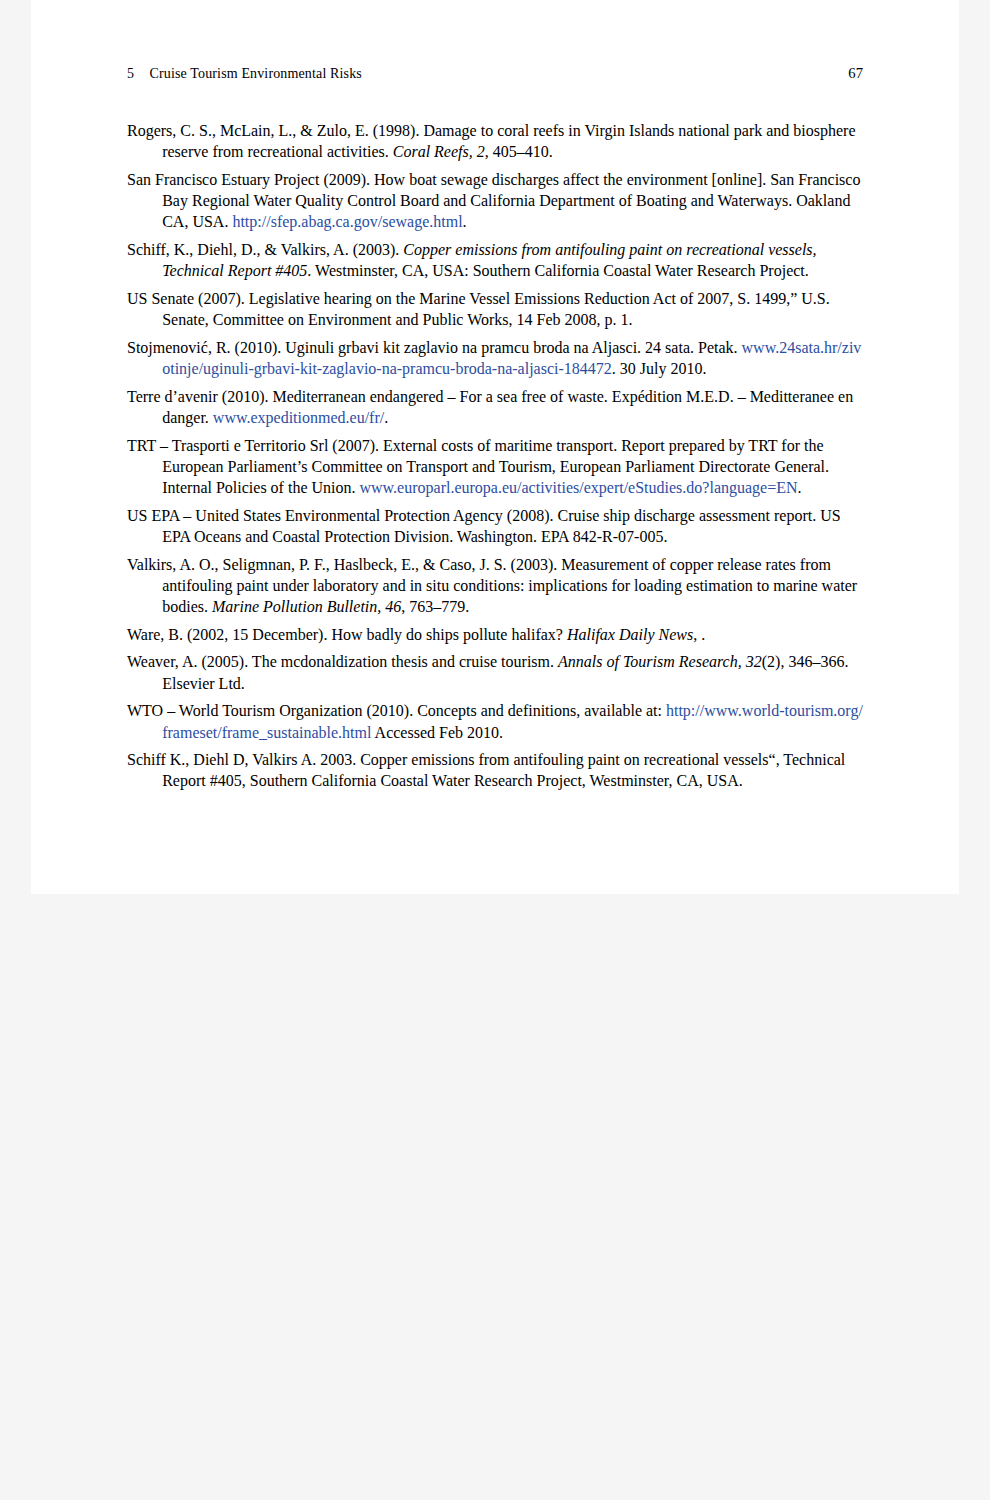5 Cruise Tourism Environmental Risks 67
Rogers, C. S., McLain, L., & Zulo, E. (1998). Damage to coral reefs in Virgin Islands national park and biosphere reserve from recreational activities. Coral Reefs, 2, 405–410.
San Francisco Estuary Project (2009). How boat sewage discharges affect the environment [online]. San Francisco Bay Regional Water Quality Control Board and California Department of Boating and Waterways. Oakland CA, USA. http://sfep.abag.ca.gov/sewage.html.
Schiff, K., Diehl, D., & Valkirs, A. (2003). Copper emissions from antifouling paint on recreational vessels, Technical Report #405. Westminster, CA, USA: Southern California Coastal Water Research Project.
US Senate (2007). Legislative hearing on the Marine Vessel Emissions Reduction Act of 2007, S. 1499,” U.S. Senate, Committee on Environment and Public Works, 14 Feb 2008, p. 1.
Stojmenović, R. (2010). Uginuli grbavi kit zaglavio na pramcu broda na Aljasci. 24 sata. Petak. www.24sata.hr/zivotinje/uginuli-grbavi-kit-zaglavio-na-pramcu-broda-na-aljasci-184472. 30 July 2010.
Terre d’avenir (2010). Mediterranean endangered – For a sea free of waste. Expédition M.E.D. – Meditteranee en danger. www.expeditionmed.eu/fr/.
TRT – Trasporti e Territorio Srl (2007). External costs of maritime transport. Report prepared by TRT for the European Parliament’s Committee on Transport and Tourism, European Parliament Directorate General. Internal Policies of the Union. www.europarl.europa.eu/activities/expert/eStudies.do?language=EN.
US EPA – United States Environmental Protection Agency (2008). Cruise ship discharge assessment report. US EPA Oceans and Coastal Protection Division. Washington. EPA 842-R-07-005.
Valkirs, A. O., Seligmnan, P. F., Haslbeck, E., & Caso, J. S. (2003). Measurement of copper release rates from antifouling paint under laboratory and in situ conditions: implications for loading estimation to marine water bodies. Marine Pollution Bulletin, 46, 763–779.
Ware, B. (2002, 15 December). How badly do ships pollute halifax? Halifax Daily News, .
Weaver, A. (2005). The mcdonaldization thesis and cruise tourism. Annals of Tourism Research, 32(2), 346–366. Elsevier Ltd.
WTO – World Tourism Organization (2010). Concepts and definitions, available at: http://www.world-tourism.org/frameset/frame_sustainable.html Accessed Feb 2010.
Schiff K., Diehl D, Valkirs A. 2003. Copper emissions from antifouling paint on recreational vessels“, Technical Report #405, Southern California Coastal Water Research Project, Westminster, CA, USA.